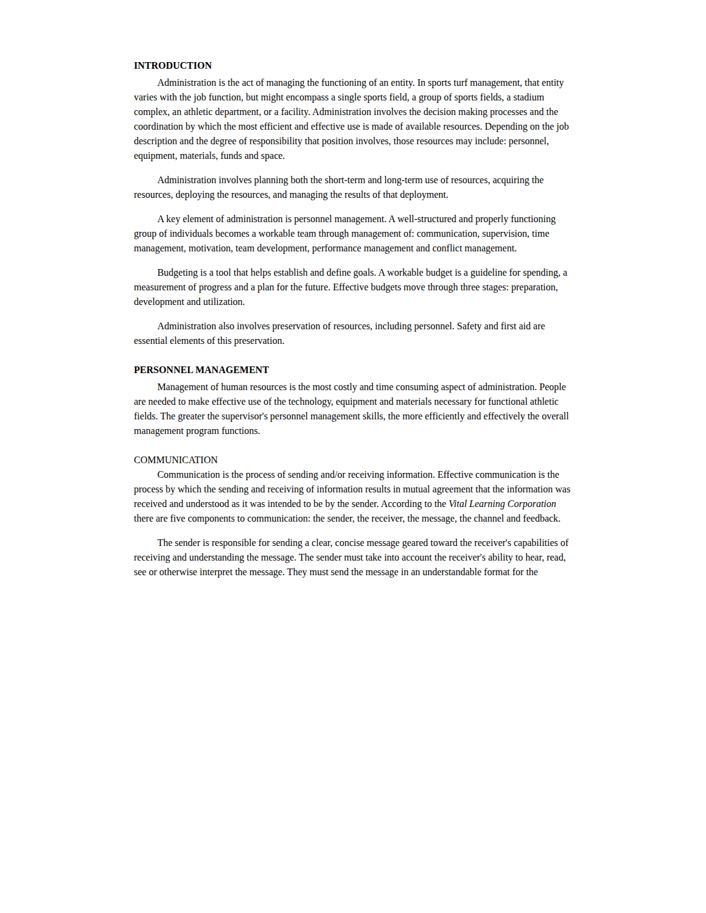Introduction
Administration is the act of managing the functioning of an entity. In sports turf management, that entity varies with the job function, but might encompass a single sports field, a group of sports fields, a stadium complex, an athletic department, or a facility. Administration involves the decision making processes and the coordination by which the most efficient and effective use is made of available resources. Depending on the job description and the degree of responsibility that position involves, those resources may include: personnel, equipment, materials, funds and space.
Administration involves planning both the short-term and long-term use of resources, acquiring the resources, deploying the resources, and managing the results of that deployment.
A key element of administration is personnel management. A well-structured and properly functioning group of individuals becomes a workable team through management of: communication, supervision, time management, motivation, team development, performance management and conflict management.
Budgeting is a tool that helps establish and define goals. A workable budget is a guideline for spending, a measurement of progress and a plan for the future. Effective budgets move through three stages: preparation, development and utilization.
Administration also involves preservation of resources, including personnel. Safety and first aid are essential elements of this preservation.
Personnel Management
Management of human resources is the most costly and time consuming aspect of administration. People are needed to make effective use of the technology, equipment and materials necessary for functional athletic fields. The greater the supervisor's personnel management skills, the more efficiently and effectively the overall management program functions.
Communication
Communication is the process of sending and/or receiving information. Effective communication is the process by which the sending and receiving of information results in mutual agreement that the information was received and understood as it was intended to be by the sender. According to the Vital Learning Corporation there are five components to communication: the sender, the receiver, the message, the channel and feedback.
The sender is responsible for sending a clear, concise message geared toward the receiver's capabilities of receiving and understanding the message. The sender must take into account the receiver's ability to hear, read, see or otherwise interpret the message. They must send the message in an understandable format for the